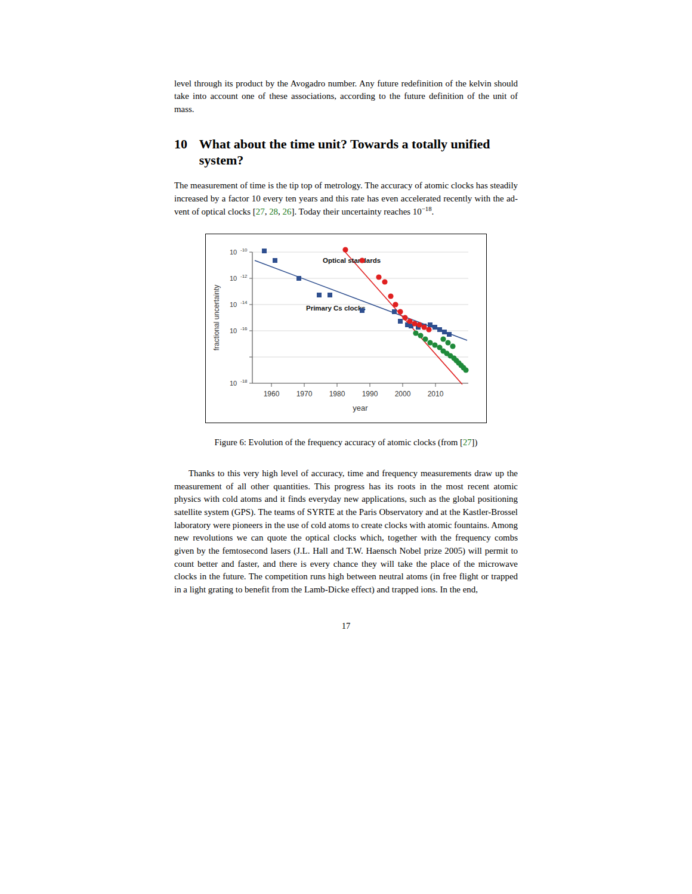level through its product by the Avogadro number. Any future redefinition of the kelvin should take into account one of these associations, according to the future definition of the unit of mass.
10 What about the time unit? Towards a totally unified system?
The measurement of time is the tip top of metrology. The accuracy of atomic clocks has steadily increased by a factor 10 every ten years and this rate has even accelerated recently with the advent of optical clocks [27, 28, 26]. Today their uncertainty reaches 10−18.
10-10 10-12 10-14 10-16 10-18 1960 1970 1980 1990 2000 2010 year fractional uncertainty Optical standards Primary Cs clocks
Figure 6: Evolution of the frequency accuracy of atomic clocks (from [27])
Thanks to this very high level of accuracy, time and frequency measurements draw up the measurement of all other quantities. This progress has its roots in the most recent atomic physics with cold atoms and it finds everyday new applications, such as the global positioning satellite system (GPS). The teams of SYRTE at the Paris Observatory and at the Kastler-Brossel laboratory were pioneers in the use of cold atoms to create clocks with atomic fountains. Among new revolutions we can quote the optical clocks which, together with the frequency combs given by the femtosecond lasers (J.L. Hall and T.W. Haensch Nobel prize 2005) will permit to count better and faster, and there is every chance they will take the place of the microwave clocks in the future. The competition runs high between neutral atoms (in free flight or trapped in a light grating to benefit from the Lamb-Dicke effect) and trapped ions. In the end,
17